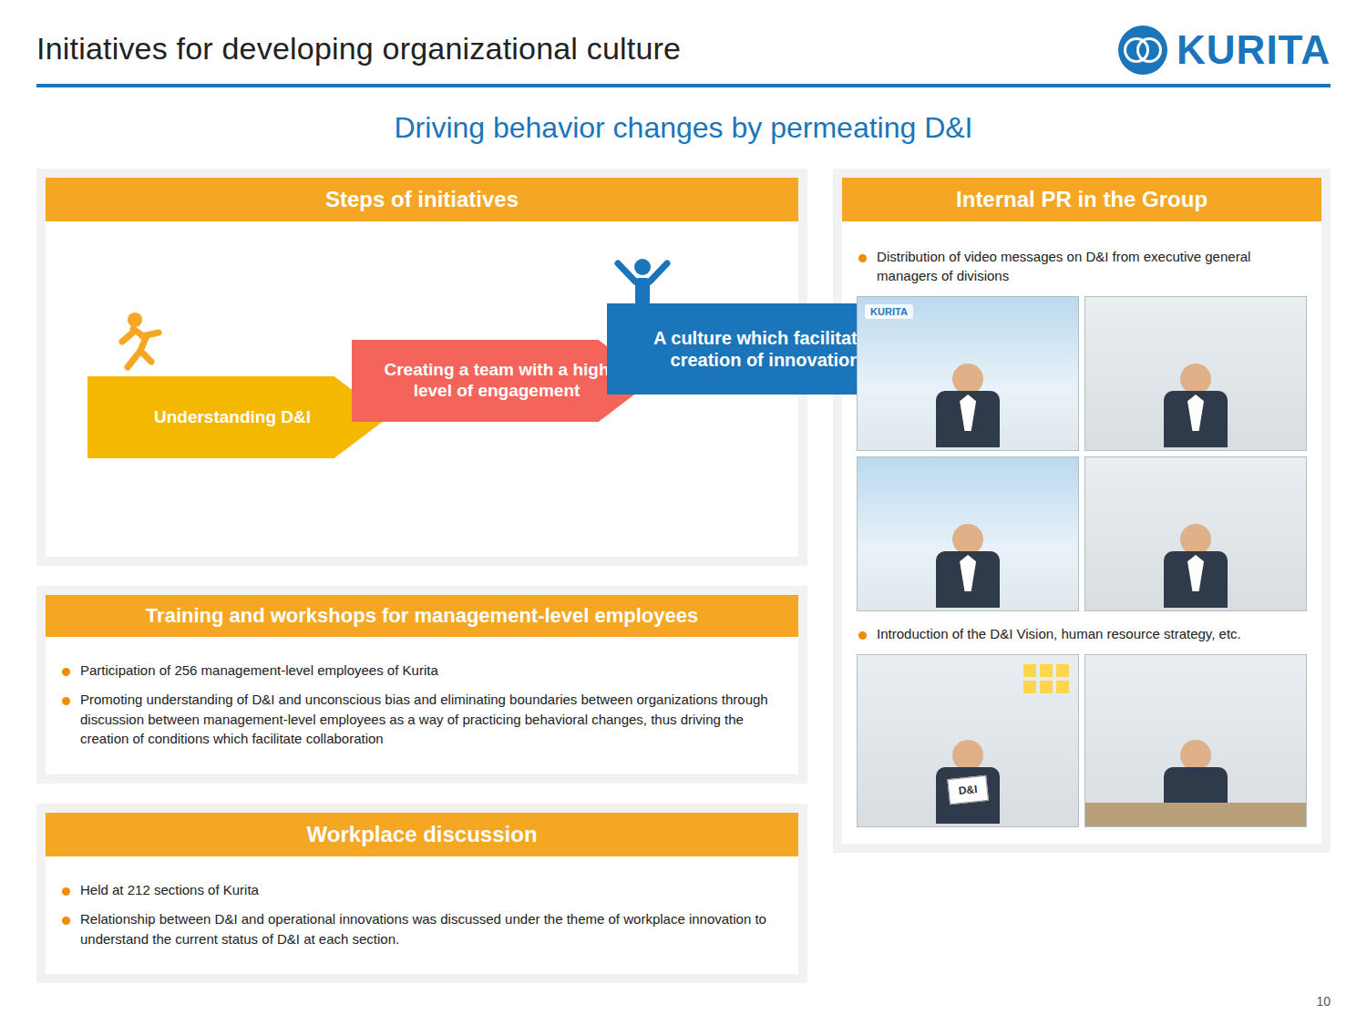Initiatives for developing organizational culture
KURITA
Driving behavior changes by permeating D&I
Steps of initiatives
Understanding D&I
Creating a team with a high level of engagement
A culture which facilitates creation of innovation
Training and workshops for management-level employees
Participation of 256 management-level employees of Kurita
Promoting understanding of D&I and unconscious bias and eliminating boundaries between organizations through discussion between management-level employees as a way of practicing behavioral changes, thus driving the creation of conditions which facilitate collaboration
Workplace discussion
Held at 212 sections of Kurita
Relationship between D&I and operational innovations was discussed under the theme of workplace innovation to understand the current status of D&I at each section.
Internal PR in the Group
Distribution of video messages on D&I from executive general managers of divisions
KURITA
Introduction of the D&I Vision, human resource strategy, etc.
D&I
10